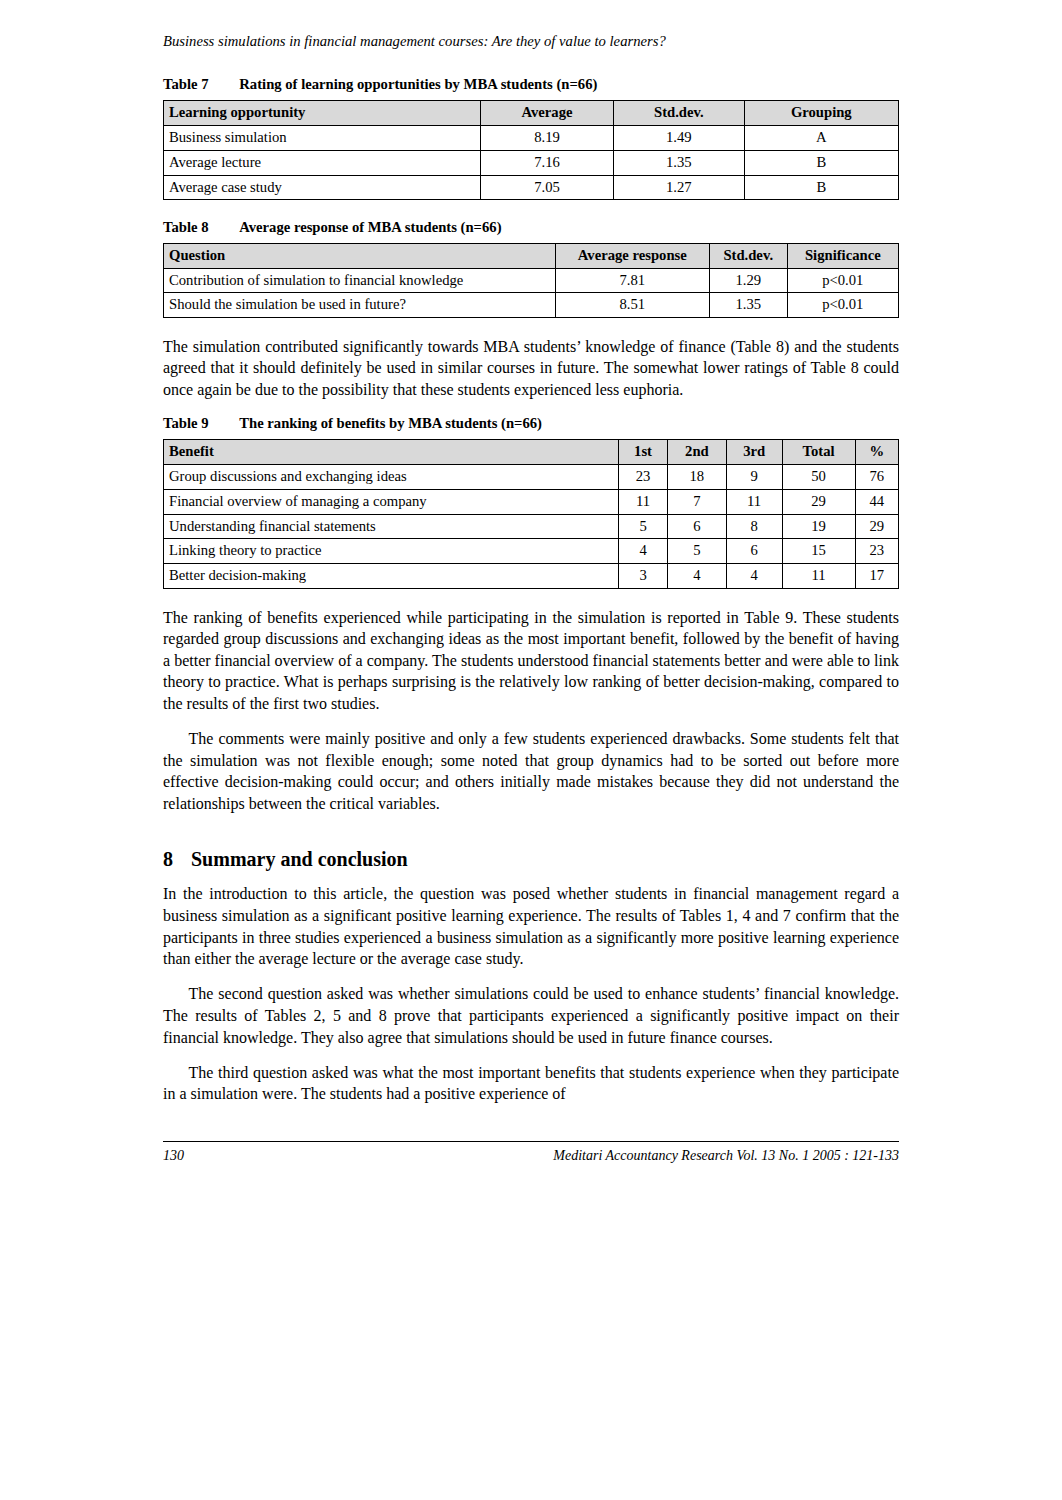Business simulations in financial management courses: Are they of value to learners?
Table 7 Rating of learning opportunities by MBA students (n=66)
| Learning opportunity | Average | Std.dev. | Grouping |
| --- | --- | --- | --- |
| Business simulation | 8.19 | 1.49 | A |
| Average lecture | 7.16 | 1.35 | B |
| Average case study | 7.05 | 1.27 | B |
Table 8 Average response of MBA students (n=66)
| Question | Average response | Std.dev. | Significance |
| --- | --- | --- | --- |
| Contribution of simulation to financial knowledge | 7.81 | 1.29 | p<0.01 |
| Should the simulation be used in future? | 8.51 | 1.35 | p<0.01 |
The simulation contributed significantly towards MBA students’ knowledge of finance (Table 8) and the students agreed that it should definitely be used in similar courses in future. The somewhat lower ratings of Table 8 could once again be due to the possibility that these students experienced less euphoria.
Table 9 The ranking of benefits by MBA students (n=66)
| Benefit | 1st | 2nd | 3rd | Total | % |
| --- | --- | --- | --- | --- | --- |
| Group discussions and exchanging ideas | 23 | 18 | 9 | 50 | 76 |
| Financial overview of managing a company | 11 | 7 | 11 | 29 | 44 |
| Understanding financial statements | 5 | 6 | 8 | 19 | 29 |
| Linking theory to practice | 4 | 5 | 6 | 15 | 23 |
| Better decision-making | 3 | 4 | 4 | 11 | 17 |
The ranking of benefits experienced while participating in the simulation is reported in Table 9. These students regarded group discussions and exchanging ideas as the most important benefit, followed by the benefit of having a better financial overview of a company. The students understood financial statements better and were able to link theory to practice. What is perhaps surprising is the relatively low ranking of better decision-making, compared to the results of the first two studies.
The comments were mainly positive and only a few students experienced drawbacks. Some students felt that the simulation was not flexible enough; some noted that group dynamics had to be sorted out before more effective decision-making could occur; and others initially made mistakes because they did not understand the relationships between the critical variables.
8 Summary and conclusion
In the introduction to this article, the question was posed whether students in financial management regard a business simulation as a significant positive learning experience. The results of Tables 1, 4 and 7 confirm that the participants in three studies experienced a business simulation as a significantly more positive learning experience than either the average lecture or the average case study.
The second question asked was whether simulations could be used to enhance students’ financial knowledge. The results of Tables 2, 5 and 8 prove that participants experienced a significantly positive impact on their financial knowledge. They also agree that simulations should be used in future finance courses.
The third question asked was what the most important benefits that students experience when they participate in a simulation were. The students had a positive experience of
130 Meditari Accountancy Research Vol. 13 No. 1 2005 : 121-133